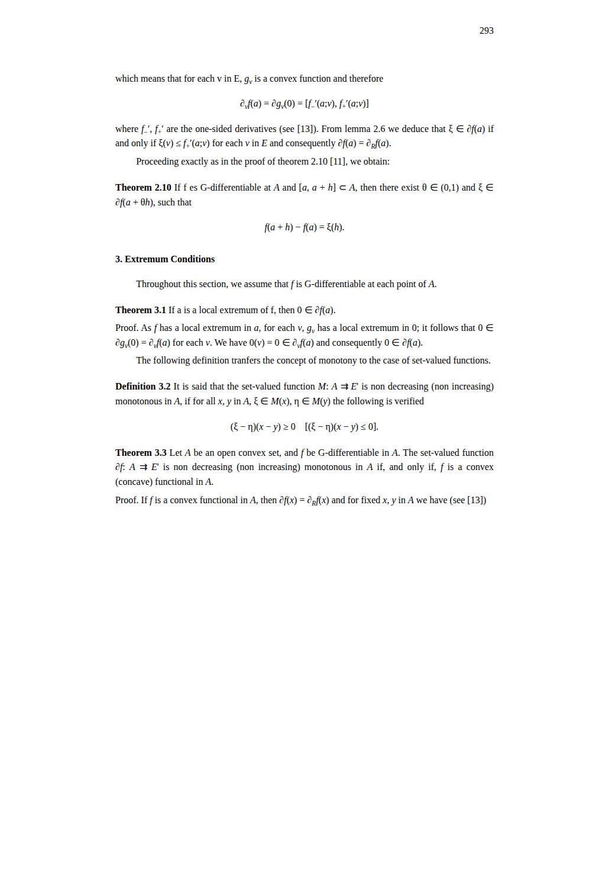293
which means that for each v in E, gv is a convex function and therefore
∂vf(a) = ∂gv(0) = [f−′(a;v), f+′(a;v)]
where f−′, f+′ are the one-sided derivatives (see [13]). From lemma 2.6 we deduce that ξ ∈ ∂f(a) if and only if ξ(v) ≤ f+′(a;v) for each v in E and consequently ∂f(a) = ∂Rf(a).
Proceeding exactly as in the proof of theorem 2.10 [11], we obtain:
Theorem 2.10 If f es G-differentiable at A and [a, a + h] ⊂ A, then there exist θ ∈ (0,1) and ξ ∈ ∂f(a + θh), such that
f(a + h) − f(a) = ξ(h).
3. Extremum Conditions
Throughout this section, we assume that f is G-differentiable at each point of A.
Theorem 3.1 If a is a local extremum of f, then 0 ∈ ∂f(a).
Proof. As f has a local extremum in a, for each v, gv has a local extremum in 0; it follows that 0 ∈ ∂gv(0) = ∂vf(a) for each v. We have 0(v) = 0 ∈ ∂vf(a) and consequently 0 ∈ ∂f(a).
The following definition tranfers the concept of monotony to the case of set-valued functions.
Definition 3.2 It is said that the set-valued function M: A ⇉ E' is non decreasing (non increasing) monotonous in A, if for all x, y in A, ξ ∈ M(x), η ∈ M(y) the following is verified
(ξ − η)(x − y) ≥ 0 [(ξ − η)(x − y) ≤ 0].
Theorem 3.3 Let A be an open convex set, and f be G-differentiable in A. The set-valued function ∂f: A ⇉ E' is non decreasing (non increasing) monotonous in A if, and only if, f is a convex (concave) functional in A.
Proof. If f is a convex functional in A, then ∂f(x) = ∂Rf(x) and for fixed x, y in A we have (see [13])